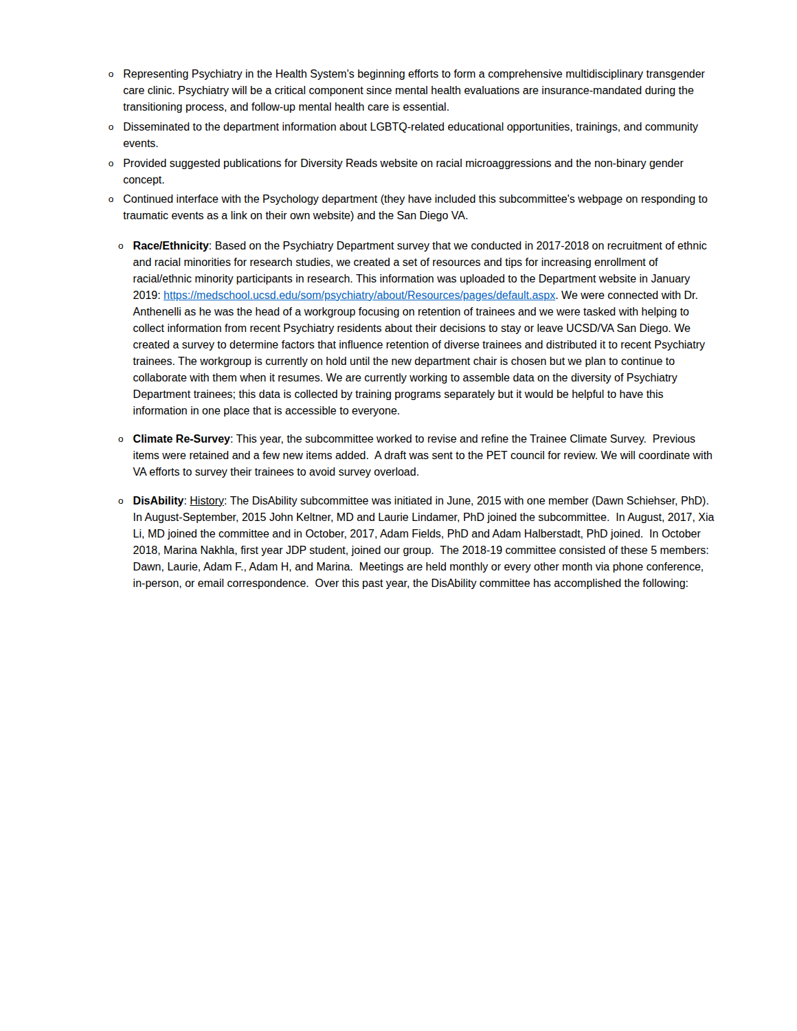Representing Psychiatry in the Health System's beginning efforts to form a comprehensive multidisciplinary transgender care clinic. Psychiatry will be a critical component since mental health evaluations are insurance-mandated during the transitioning process, and follow-up mental health care is essential.
Disseminated to the department information about LGBTQ-related educational opportunities, trainings, and community events.
Provided suggested publications for Diversity Reads website on racial microaggressions and the non-binary gender concept.
Continued interface with the Psychology department (they have included this subcommittee's webpage on responding to traumatic events as a link on their own website) and the San Diego VA.
Race/Ethnicity: Based on the Psychiatry Department survey that we conducted in 2017-2018 on recruitment of ethnic and racial minorities for research studies, we created a set of resources and tips for increasing enrollment of racial/ethnic minority participants in research. This information was uploaded to the Department website in January 2019: https://medschool.ucsd.edu/som/psychiatry/about/Resources/pages/default.aspx. We were connected with Dr. Anthenelli as he was the head of a workgroup focusing on retention of trainees and we were tasked with helping to collect information from recent Psychiatry residents about their decisions to stay or leave UCSD/VA San Diego. We created a survey to determine factors that influence retention of diverse trainees and distributed it to recent Psychiatry trainees. The workgroup is currently on hold until the new department chair is chosen but we plan to continue to collaborate with them when it resumes. We are currently working to assemble data on the diversity of Psychiatry Department trainees; this data is collected by training programs separately but it would be helpful to have this information in one place that is accessible to everyone.
Climate Re-Survey: This year, the subcommittee worked to revise and refine the Trainee Climate Survey. Previous items were retained and a few new items added. A draft was sent to the PET council for review. We will coordinate with VA efforts to survey their trainees to avoid survey overload.
DisAbility: History: The DisAbility subcommittee was initiated in June, 2015 with one member (Dawn Schiehser, PhD). In August-September, 2015 John Keltner, MD and Laurie Lindamer, PhD joined the subcommittee. In August, 2017, Xia Li, MD joined the committee and in October, 2017, Adam Fields, PhD and Adam Halberstadt, PhD joined. In October 2018, Marina Nakhla, first year JDP student, joined our group. The 2018-19 committee consisted of these 5 members: Dawn, Laurie, Adam F., Adam H, and Marina. Meetings are held monthly or every other month via phone conference, in-person, or email correspondence. Over this past year, the DisAbility committee has accomplished the following: